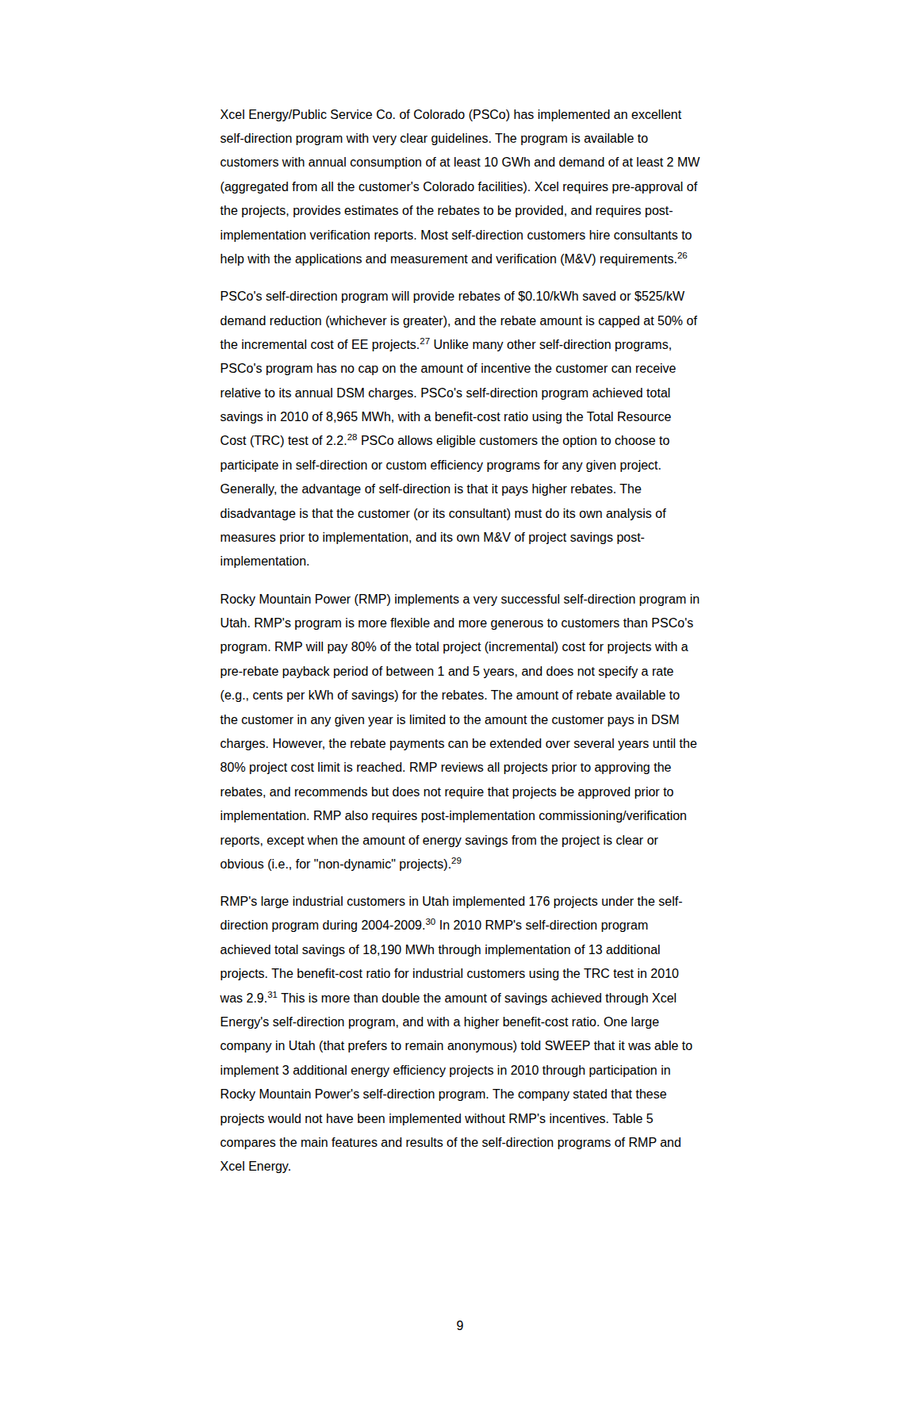Xcel Energy/Public Service Co. of Colorado (PSCo) has implemented an excellent self-direction program with very clear guidelines. The program is available to customers with annual consumption of at least 10 GWh and demand of at least 2 MW (aggregated from all the customer's Colorado facilities). Xcel requires pre-approval of the projects, provides estimates of the rebates to be provided, and requires post-implementation verification reports. Most self-direction customers hire consultants to help with the applications and measurement and verification (M&V) requirements.26
PSCo's self-direction program will provide rebates of $0.10/kWh saved or $525/kW demand reduction (whichever is greater), and the rebate amount is capped at 50% of the incremental cost of EE projects.27 Unlike many other self-direction programs, PSCo's program has no cap on the amount of incentive the customer can receive relative to its annual DSM charges. PSCo's self-direction program achieved total savings in 2010 of 8,965 MWh, with a benefit-cost ratio using the Total Resource Cost (TRC) test of 2.2.28 PSCo allows eligible customers the option to choose to participate in self-direction or custom efficiency programs for any given project. Generally, the advantage of self-direction is that it pays higher rebates. The disadvantage is that the customer (or its consultant) must do its own analysis of measures prior to implementation, and its own M&V of project savings post-implementation.
Rocky Mountain Power (RMP) implements a very successful self-direction program in Utah. RMP's program is more flexible and more generous to customers than PSCo's program. RMP will pay 80% of the total project (incremental) cost for projects with a pre-rebate payback period of between 1 and 5 years, and does not specify a rate (e.g., cents per kWh of savings) for the rebates. The amount of rebate available to the customer in any given year is limited to the amount the customer pays in DSM charges. However, the rebate payments can be extended over several years until the 80% project cost limit is reached. RMP reviews all projects prior to approving the rebates, and recommends but does not require that projects be approved prior to implementation. RMP also requires post-implementation commissioning/verification reports, except when the amount of energy savings from the project is clear or obvious (i.e., for "non-dynamic" projects).29
RMP's large industrial customers in Utah implemented 176 projects under the self-direction program during 2004-2009.30 In 2010 RMP's self-direction program achieved total savings of 18,190 MWh through implementation of 13 additional projects. The benefit-cost ratio for industrial customers using the TRC test in 2010 was 2.9.31 This is more than double the amount of savings achieved through Xcel Energy's self-direction program, and with a higher benefit-cost ratio. One large company in Utah (that prefers to remain anonymous) told SWEEP that it was able to implement 3 additional energy efficiency projects in 2010 through participation in Rocky Mountain Power's self-direction program. The company stated that these projects would not have been implemented without RMP's incentives. Table 5 compares the main features and results of the self-direction programs of RMP and Xcel Energy.
9